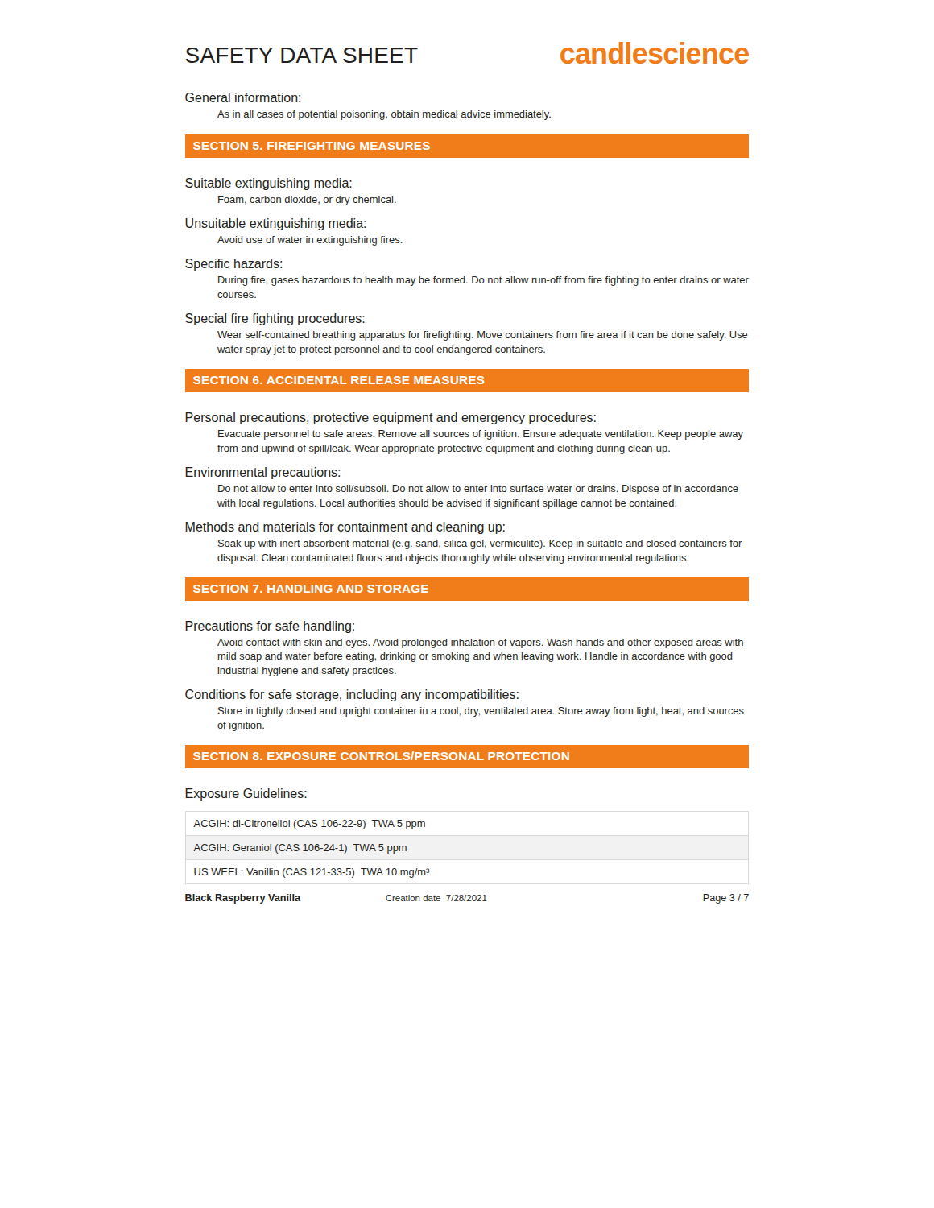SAFETY DATA SHEET
candle science
General information:
As in all cases of potential poisoning, obtain medical advice immediately.
SECTION 5. FIREFIGHTING MEASURES
Suitable extinguishing media:
Foam, carbon dioxide, or dry chemical.
Unsuitable extinguishing media:
Avoid use of water in extinguishing fires.
Specific hazards:
During fire, gases hazardous to health may be formed. Do not allow run-off from fire fighting to enter drains or water courses.
Special fire fighting procedures:
Wear self-contained breathing apparatus for firefighting. Move containers from fire area if it can be done safely. Use water spray jet to protect personnel and to cool endangered containers.
SECTION 6. ACCIDENTAL RELEASE MEASURES
Personal precautions, protective equipment and emergency procedures:
Evacuate personnel to safe areas. Remove all sources of ignition. Ensure adequate ventilation. Keep people away from and upwind of spill/leak. Wear appropriate protective equipment and clothing during clean-up.
Environmental precautions:
Do not allow to enter into soil/subsoil. Do not allow to enter into surface water or drains. Dispose of in accordance with local regulations. Local authorities should be advised if significant spillage cannot be contained.
Methods and materials for containment and cleaning up:
Soak up with inert absorbent material (e.g. sand, silica gel, vermiculite). Keep in suitable and closed containers for disposal. Clean contaminated floors and objects thoroughly while observing environmental regulations.
SECTION 7. HANDLING AND STORAGE
Precautions for safe handling:
Avoid contact with skin and eyes. Avoid prolonged inhalation of vapors. Wash hands and other exposed areas with mild soap and water before eating, drinking or smoking and when leaving work. Handle in accordance with good industrial hygiene and safety practices.
Conditions for safe storage, including any incompatibilities:
Store in tightly closed and upright container in a cool, dry, ventilated area. Store away from light, heat, and sources of ignition.
SECTION 8. EXPOSURE CONTROLS/PERSONAL PROTECTION
Exposure Guidelines:
| ACGIH: dl-Citronellol (CAS 106-22-9) TWA 5 ppm |
| ACGIH: Geraniol (CAS 106-24-1) TWA 5 ppm |
| US WEEL: Vanillin (CAS 121-33-5) TWA 10 mg/m³ |
Black Raspberry Vanilla Creation date 7/28/2021 Page 3 / 7